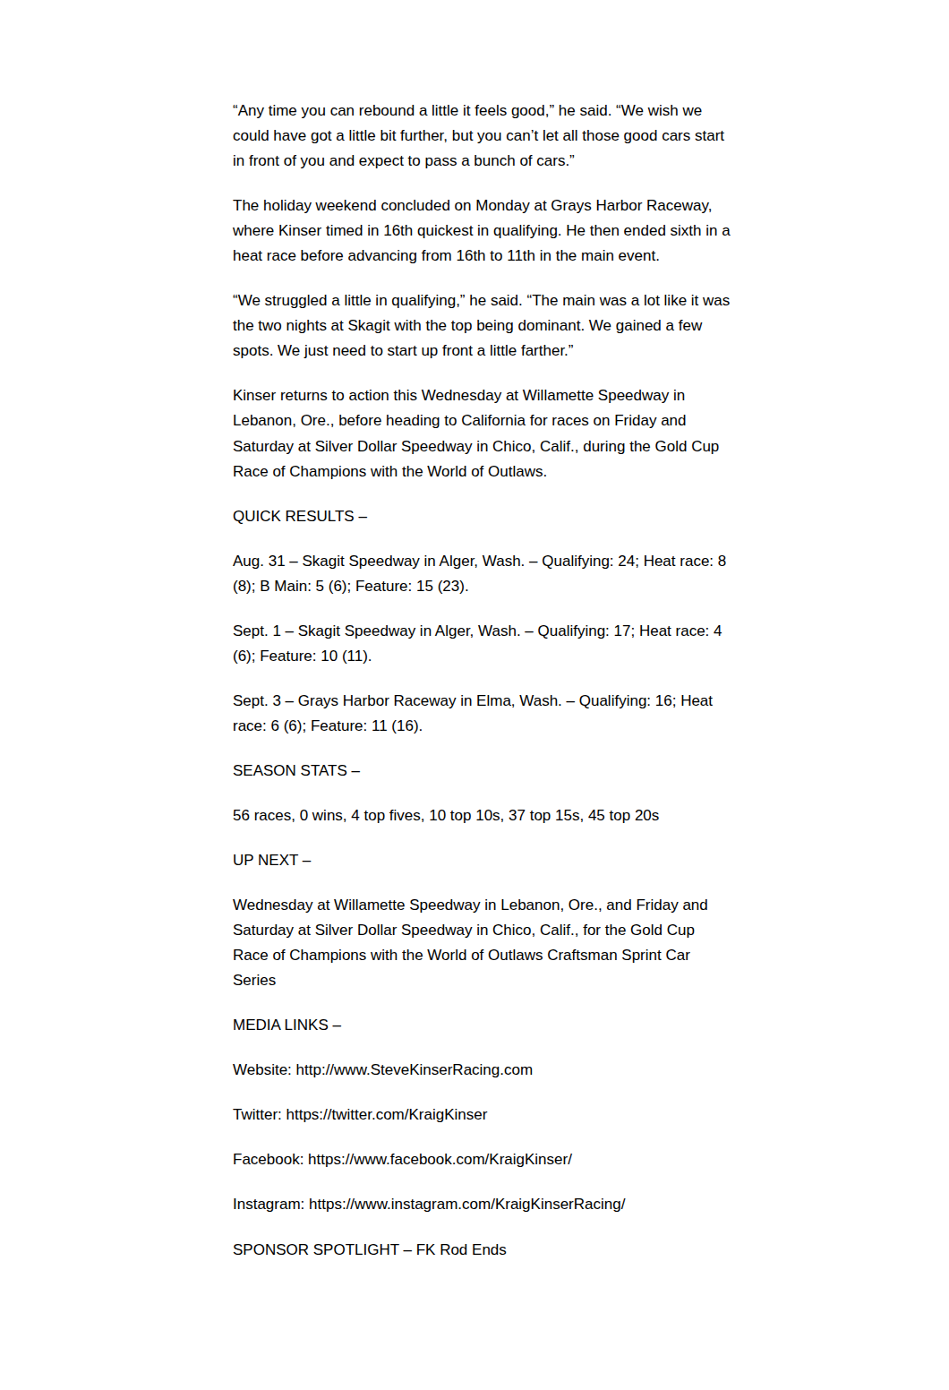“Any time you can rebound a little it feels good,” he said. “We wish we could have got a little bit further, but you can’t let all those good cars start in front of you and expect to pass a bunch of cars.”
The holiday weekend concluded on Monday at Grays Harbor Raceway, where Kinser timed in 16th quickest in qualifying. He then ended sixth in a heat race before advancing from 16th to 11th in the main event.
“We struggled a little in qualifying,” he said. “The main was a lot like it was the two nights at Skagit with the top being dominant. We gained a few spots. We just need to start up front a little farther.”
Kinser returns to action this Wednesday at Willamette Speedway in Lebanon, Ore., before heading to California for races on Friday and Saturday at Silver Dollar Speedway in Chico, Calif., during the Gold Cup Race of Champions with the World of Outlaws.
QUICK RESULTS –
Aug. 31 – Skagit Speedway in Alger, Wash. – Qualifying: 24; Heat race: 8 (8); B Main: 5 (6); Feature: 15 (23).
Sept. 1 – Skagit Speedway in Alger, Wash. – Qualifying: 17; Heat race: 4 (6); Feature: 10 (11).
Sept. 3 – Grays Harbor Raceway in Elma, Wash. – Qualifying: 16; Heat race: 6 (6); Feature: 11 (16).
SEASON STATS –
56 races, 0 wins, 4 top fives, 10 top 10s, 37 top 15s, 45 top 20s
UP NEXT –
Wednesday at Willamette Speedway in Lebanon, Ore., and Friday and Saturday at Silver Dollar Speedway in Chico, Calif., for the Gold Cup Race of Champions with the World of Outlaws Craftsman Sprint Car Series
MEDIA LINKS –
Website: http://www.SteveKinserRacing.com
Twitter: https://twitter.com/KraigKinser
Facebook: https://www.facebook.com/KraigKinser/
Instagram: https://www.instagram.com/KraigKinserRacing/
SPONSOR SPOTLIGHT – FK Rod Ends